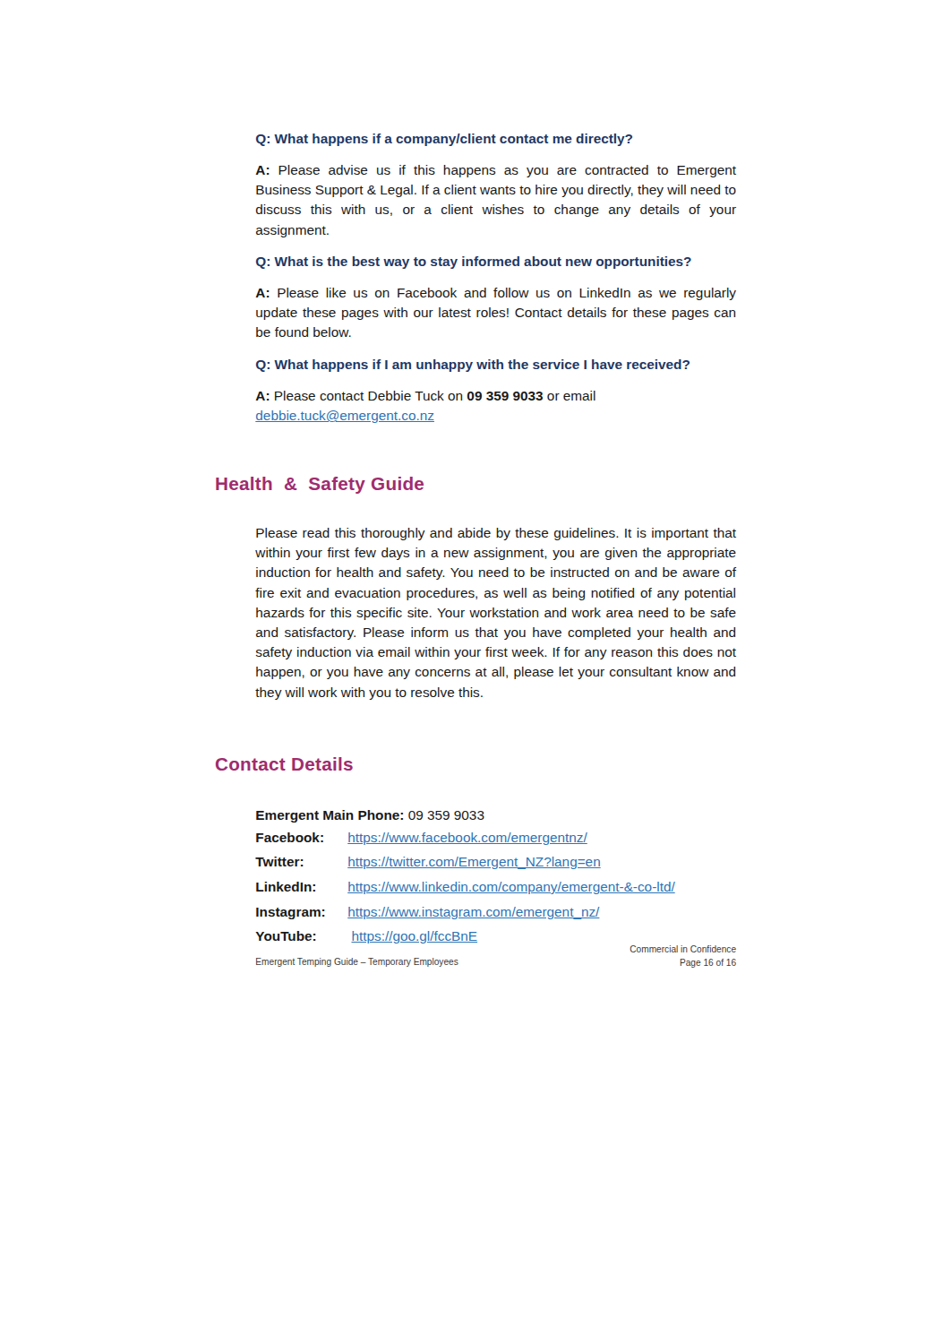Q: What happens if a company/client contact me directly?
A: Please advise us if this happens as you are contracted to Emergent Business Support & Legal. If a client wants to hire you directly, they will need to discuss this with us, or a client wishes to change any details of your assignment.
Q: What is the best way to stay informed about new opportunities?
A: Please like us on Facebook and follow us on LinkedIn as we regularly update these pages with our latest roles! Contact details for these pages can be found below.
Q: What happens if I am unhappy with the service I have received?
A: Please contact Debbie Tuck on 09 359 9033 or email
debbie.tuck@emergent.co.nz
Health & Safety Guide
Please read this thoroughly and abide by these guidelines. It is important that within your first few days in a new assignment, you are given the appropriate induction for health and safety. You need to be instructed on and be aware of fire exit and evacuation procedures, as well as being notified of any potential hazards for this specific site. Your workstation and work area need to be safe and satisfactory. Please inform us that you have completed your health and safety induction via email within your first week. If for any reason this does not happen, or you have any concerns at all, please let your consultant know and they will work with you to resolve this.
Contact Details
Emergent Main Phone: 09 359 9033
| Facebook: | https://www.facebook.com/emergentnz/ |
| Twitter: | https://twitter.com/Emergent_NZ?lang=en |
| LinkedIn: | https://www.linkedin.com/company/emergent-&-co-ltd/ |
| Instagram: | https://www.instagram.com/emergent_nz/ |
| YouTube: | https://goo.gl/fccBnE |
Emergent Temping Guide – Temporary Employees
Commercial in Confidence
Page 16 of 16